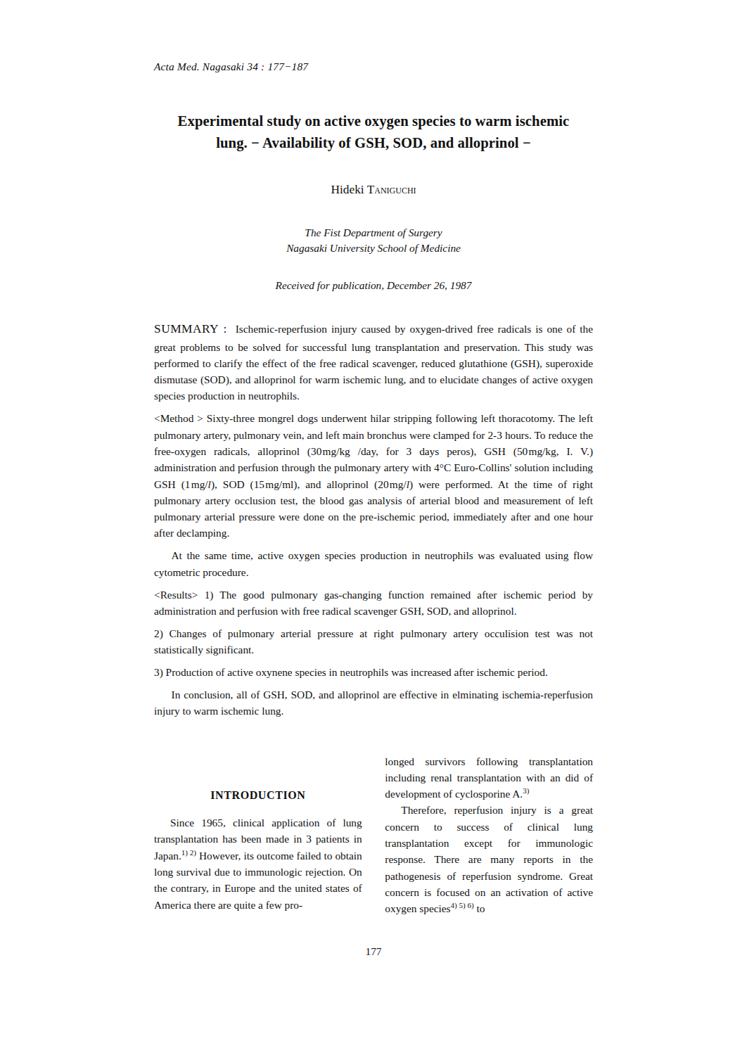Acta Med. Nagasaki 34 : 177−187
Experimental study on active oxygen species to warm ischemic
lung. − Availability of GSH, SOD, and alloprinol −
Hideki Taniguchi
The Fist Department of Surgery
Nagasaki University School of Medicine
Received for publication, December 26, 1987
SUMMARY : Ischemic-reperfusion injury caused by oxygen-drived free radicals is one of the great problems to be solved for successful lung transplantation and preservation. This study was performed to clarify the effect of the free radical scavenger, reduced glutathione (GSH), superoxide dismutase (SOD), and alloprinol for warm ischemic lung, and to elucidate changes of active oxygen species production in neutrophils.
<Method > Sixty-three mongrel dogs underwent hilar stripping following left thoracotomy. The left pulmonary artery, pulmonary vein, and left main bronchus were clamped for 2-3 hours. To reduce the free-oxygen radicals, alloprinol (30 mg/kg /day, for 3 days peros), GSH (50 mg/kg, I. V.) administration and perfusion through the pulmonary artery with 4°C Euro-Collins' solution including GSH (1 mg/l), SOD (15 mg/ml), and alloprinol (20 mg/l) were performed. At the time of right pulmonary artery occlusion test, the blood gas analysis of arterial blood and measurement of left pulmonary arterial pressure were done on the pre-ischemic period, immediately after and one hour after declamping.
At the same time, active oxygen species production in neutrophils was evaluated using flow cytometric procedure.
<Results> 1) The good pulmonary gas-changing function remained after ischemic period by administration and perfusion with free radical scavenger GSH, SOD, and alloprinol.
2) Changes of pulmonary arterial pressure at right pulmonary artery occulision test was not statistically significant.
3) Production of active oxynene species in neutrophils was increased after ischemic period.
In conclusion, all of GSH, SOD, and alloprinol are effective in elminating ischemia-reperfusion injury to warm ischemic lung.
INTRODUCTION
Since 1965, clinical application of lung transplantation has been made in 3 patients in Japan.1) 2) However, its outcome failed to obtain long survival due to immunologic rejection. On the contrary, in Europe and the united states of America there are quite a few pro-
longed survivors following transplantation including renal transplantation with an did of development of cyclosporine A.3)
Therefore, reperfusion injury is a great concern to success of clinical lung transplantation except for immunologic response. There are many reports in the pathogenesis of reperfusion syndrome. Great concern is focused on an activation of active oxygen species4) 5) 6) to
177